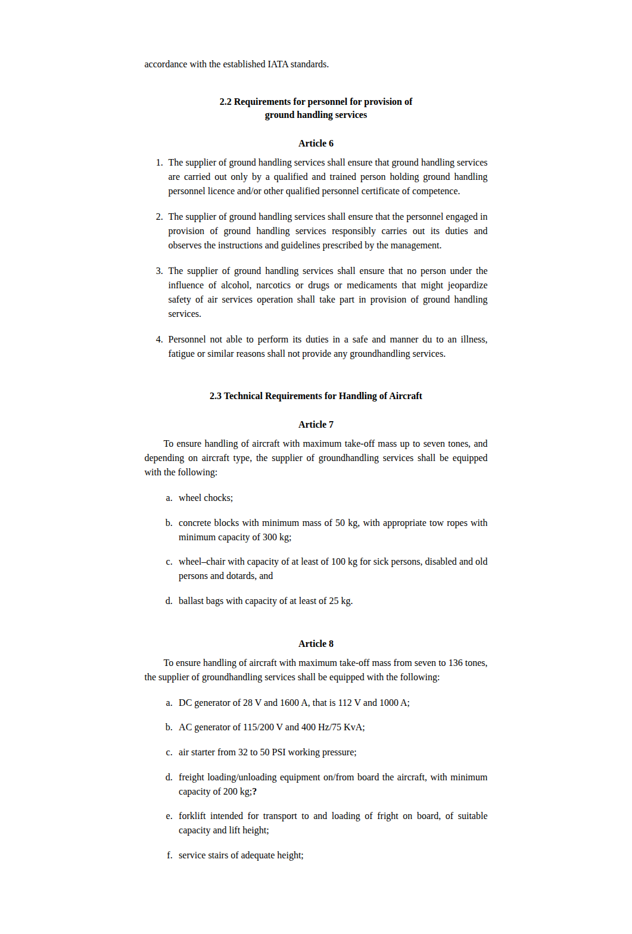accordance with the established IATA standards.
2.2 Requirements for personnel for provision of
ground handling services
Article 6
The supplier of ground handling services shall ensure that ground handling services are carried out only by a qualified and trained person holding ground handling personnel licence and/or other qualified personnel certificate of competence.
The supplier of ground handling services shall ensure that the personnel engaged in provision of ground handling services responsibly carries out its duties and observes the instructions and guidelines prescribed by the management.
The supplier of ground handling services shall ensure that no person under the influence of alcohol, narcotics or drugs or medicaments that might jeopardize safety of air services operation shall take part in provision of ground handling services.
Personnel not able to perform its duties in a safe and manner du to an illness, fatigue or similar reasons shall not provide any groundhandling services.
2.3 Technical Requirements for Handling of Aircraft
Article 7
To ensure handling of aircraft with maximum take-off mass up to seven tones, and depending on aircraft type, the supplier of groundhandling services shall be equipped with the following:
wheel chocks;
concrete blocks with minimum mass of 50 kg, with appropriate tow ropes with minimum capacity of 300 kg;
wheel–chair with capacity of at least of 100 kg for sick persons, disabled and old persons and dotards, and
ballast bags with capacity of at least of 25 kg.
Article 8
To ensure handling of aircraft with maximum take-off mass from seven to 136 tones, the supplier of groundhandling services shall be equipped with the following:
DC generator of 28 V and 1600 A, that is 112 V and 1000 A;
AC generator of 115/200 V and 400 Hz/75 KvA;
air starter from 32 to 50 PSI working pressure;
freight loading/unloading equipment on/from board the aircraft, with minimum capacity of 200 kg;?
forklift intended for transport to and loading of fright on board, of suitable capacity and lift height;
service stairs of adequate height;